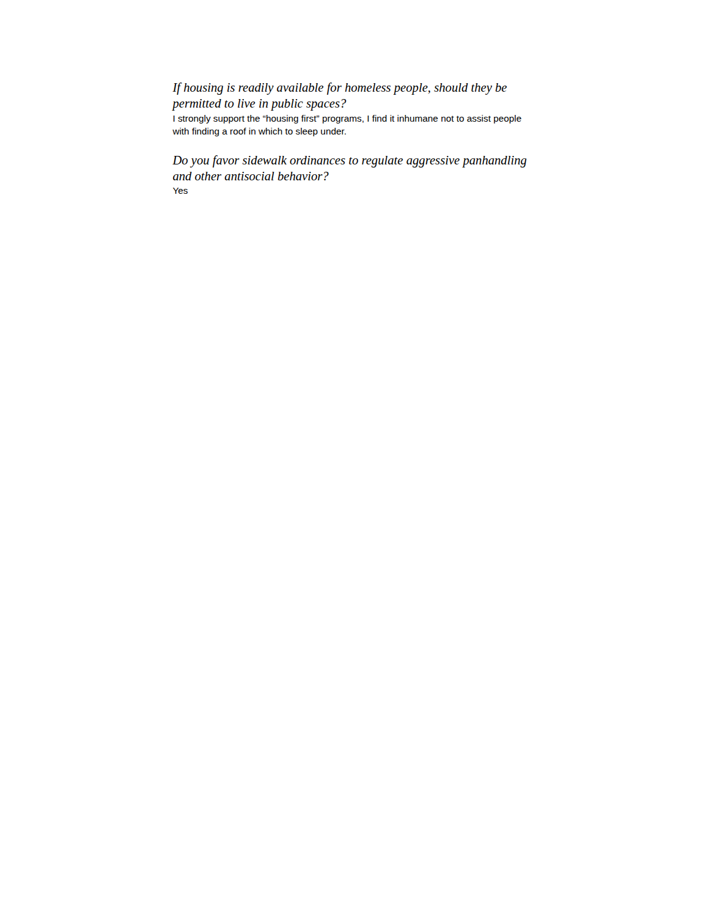If housing is readily available for homeless people, should they be permitted to live in public spaces?
I strongly support the “housing first” programs, I find it inhumane not to assist people with finding a roof in which to sleep under.
Do you favor sidewalk ordinances to regulate aggressive panhandling and other antisocial behavior?
Yes